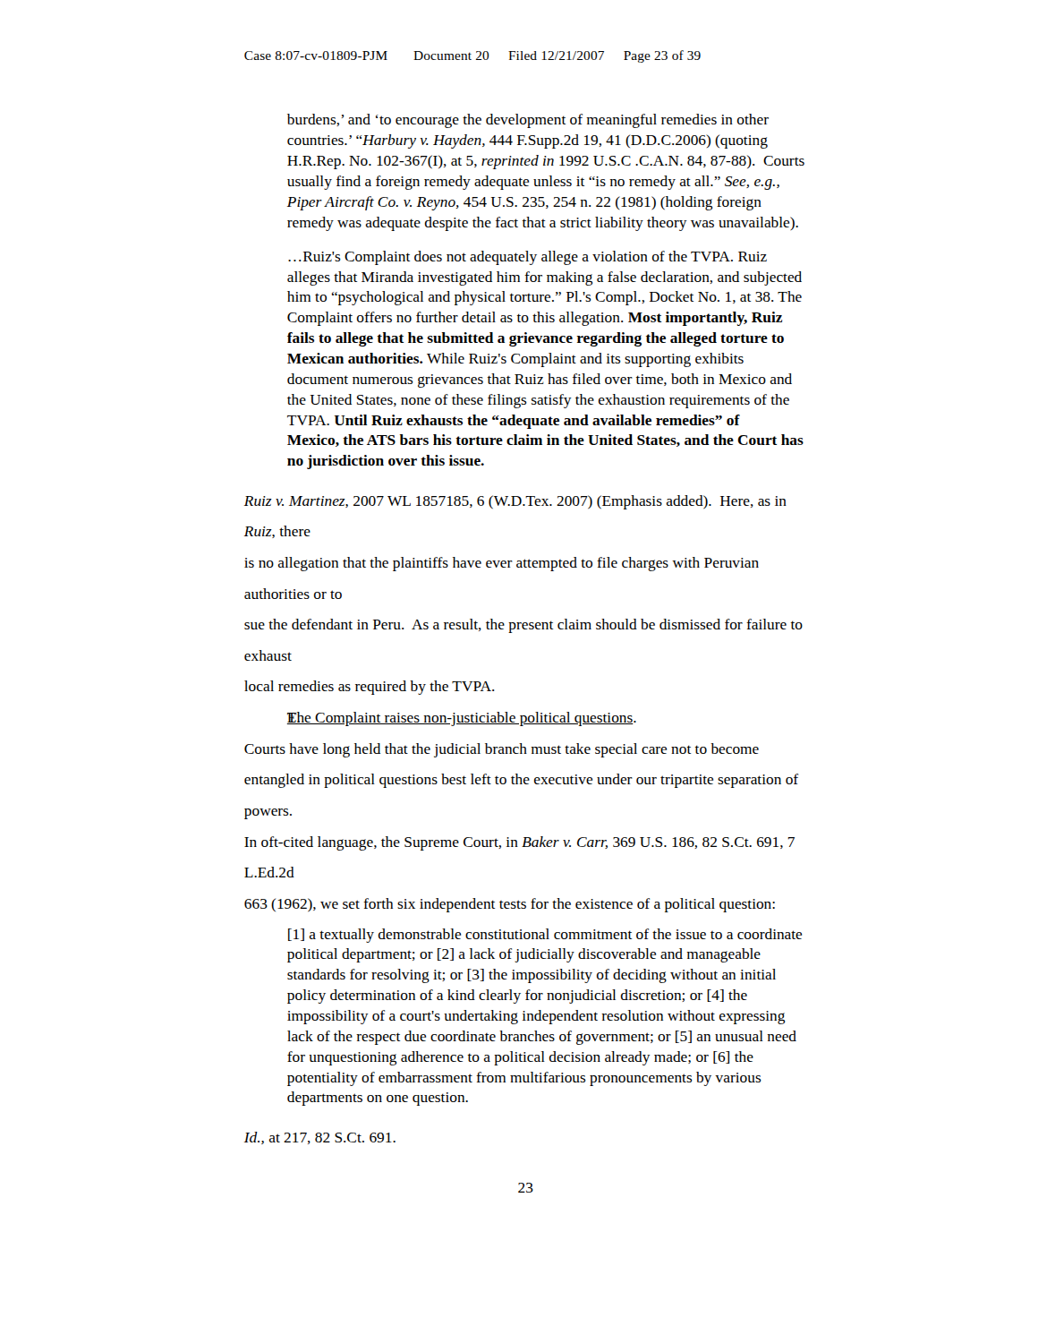Case 8:07-cv-01809-PJM Document 20 Filed 12/21/2007 Page 23 of 39
burdens,’ and ‘to encourage the development of meaningful remedies in other countries.’ “Harbury v. Hayden, 444 F.Supp.2d 19, 41 (D.D.C.2006) (quoting H.R.Rep. No. 102-367(I), at 5, reprinted in 1992 U.S.C .C.A.N. 84, 87-88). Courts usually find a foreign remedy adequate unless it “is no remedy at all.” See, e.g., Piper Aircraft Co. v. Reyno, 454 U.S. 235, 254 n. 22 (1981) (holding foreign remedy was adequate despite the fact that a strict liability theory was unavailable).
…Ruiz's Complaint does not adequately allege a violation of the TVPA. Ruiz alleges that Miranda investigated him for making a false declaration, and subjected him to “psychological and physical torture.” Pl.'s Compl., Docket No. 1, at 38. The Complaint offers no further detail as to this allegation. Most importantly, Ruiz fails to allege that he submitted a grievance regarding the alleged torture to Mexican authorities. While Ruiz's Complaint and its supporting exhibits document numerous grievances that Ruiz has filed over time, both in Mexico and the United States, none of these filings satisfy the exhaustion requirements of the TVPA. Until Ruiz exhausts the “adequate and available remedies” of Mexico, the ATS bars his torture claim in the United States, and the Court has no jurisdiction over this issue.
Ruiz v. Martinez, 2007 WL 1857185, 6 (W.D.Tex. 2007) (Emphasis added). Here, as in Ruiz, there
is no allegation that the plaintiffs have ever attempted to file charges with Peruvian authorities or to
sue the defendant in Peru. As a result, the present claim should be dismissed for failure to exhaust
local remedies as required by the TVPA.
E. The Complaint raises non-justiciable political questions.
Courts have long held that the judicial branch must take special care not to become
entangled in political questions best left to the executive under our tripartite separation of powers.
In oft-cited language, the Supreme Court, in Baker v. Carr, 369 U.S. 186, 82 S.Ct. 691, 7 L.Ed.2d
663 (1962), we set forth six independent tests for the existence of a political question:
[1] a textually demonstrable constitutional commitment of the issue to a coordinate political department; or [2] a lack of judicially discoverable and manageable standards for resolving it; or [3] the impossibility of deciding without an initial policy determination of a kind clearly for nonjudicial discretion; or [4] the impossibility of a court's undertaking independent resolution without expressing lack of the respect due coordinate branches of government; or [5] an unusual need for unquestioning adherence to a political decision already made; or [6] the potentiality of embarrassment from multifarious pronouncements by various departments on one question.
Id., at 217, 82 S.Ct. 691.
23